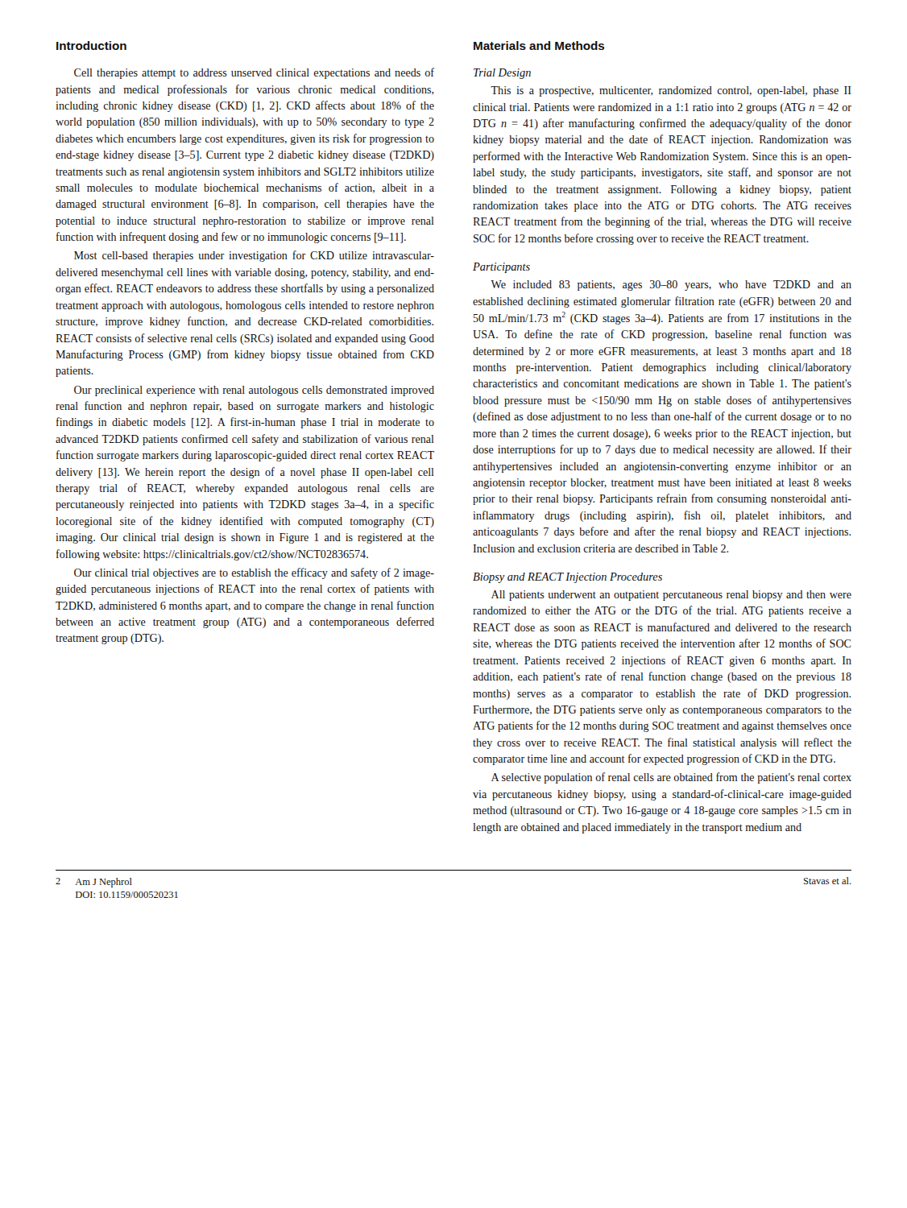Introduction
Cell therapies attempt to address unserved clinical expectations and needs of patients and medical professionals for various chronic medical conditions, including chronic kidney disease (CKD) [1, 2]. CKD affects about 18% of the world population (850 million individuals), with up to 50% secondary to type 2 diabetes which encumbers large cost expenditures, given its risk for progression to end-stage kidney disease [3–5]. Current type 2 diabetic kidney disease (T2DKD) treatments such as renal angiotensin system inhibitors and SGLT2 inhibitors utilize small molecules to modulate biochemical mechanisms of action, albeit in a damaged structural environment [6–8]. In comparison, cell therapies have the potential to induce structural nephro-restoration to stabilize or improve renal function with infrequent dosing and few or no immunologic concerns [9–11].
Most cell-based therapies under investigation for CKD utilize intravascular-delivered mesenchymal cell lines with variable dosing, potency, stability, and end-organ effect. REACT endeavors to address these shortfalls by using a personalized treatment approach with autologous, homologous cells intended to restore nephron structure, improve kidney function, and decrease CKD-related comorbidities. REACT consists of selective renal cells (SRCs) isolated and expanded using Good Manufacturing Process (GMP) from kidney biopsy tissue obtained from CKD patients.
Our preclinical experience with renal autologous cells demonstrated improved renal function and nephron repair, based on surrogate markers and histologic findings in diabetic models [12]. A first-in-human phase I trial in moderate to advanced T2DKD patients confirmed cell safety and stabilization of various renal function surrogate markers during laparoscopic-guided direct renal cortex REACT delivery [13]. We herein report the design of a novel phase II open-label cell therapy trial of REACT, whereby expanded autologous renal cells are percutaneously reinjected into patients with T2DKD stages 3a–4, in a specific locoregional site of the kidney identified with computed tomography (CT) imaging. Our clinical trial design is shown in Figure 1 and is registered at the following website: https://clinicaltrials.gov/ct2/show/NCT02836574.
Our clinical trial objectives are to establish the efficacy and safety of 2 image-guided percutaneous injections of REACT into the renal cortex of patients with T2DKD, administered 6 months apart, and to compare the change in renal function between an active treatment group (ATG) and a contemporaneous deferred treatment group (DTG).
Materials and Methods
Trial Design
This is a prospective, multicenter, randomized control, open-label, phase II clinical trial. Patients were randomized in a 1:1 ratio into 2 groups (ATG n = 42 or DTG n = 41) after manufacturing confirmed the adequacy/quality of the donor kidney biopsy material and the date of REACT injection. Randomization was performed with the Interactive Web Randomization System. Since this is an open-label study, the study participants, investigators, site staff, and sponsor are not blinded to the treatment assignment. Following a kidney biopsy, patient randomization takes place into the ATG or DTG cohorts. The ATG receives REACT treatment from the beginning of the trial, whereas the DTG will receive SOC for 12 months before crossing over to receive the REACT treatment.
Participants
We included 83 patients, ages 30–80 years, who have T2DKD and an established declining estimated glomerular filtration rate (eGFR) between 20 and 50 mL/min/1.73 m2 (CKD stages 3a–4). Patients are from 17 institutions in the USA. To define the rate of CKD progression, baseline renal function was determined by 2 or more eGFR measurements, at least 3 months apart and 18 months pre-intervention. Patient demographics including clinical/laboratory characteristics and concomitant medications are shown in Table 1. The patient's blood pressure must be <150/90 mm Hg on stable doses of antihypertensives (defined as dose adjustment to no less than one-half of the current dosage or to no more than 2 times the current dosage), 6 weeks prior to the REACT injection, but dose interruptions for up to 7 days due to medical necessity are allowed. If their antihypertensives included an angiotensin-converting enzyme inhibitor or an angiotensin receptor blocker, treatment must have been initiated at least 8 weeks prior to their renal biopsy. Participants refrain from consuming nonsteroidal anti-inflammatory drugs (including aspirin), fish oil, platelet inhibitors, and anticoagulants 7 days before and after the renal biopsy and REACT injections. Inclusion and exclusion criteria are described in Table 2.
Biopsy and REACT Injection Procedures
All patients underwent an outpatient percutaneous renal biopsy and then were randomized to either the ATG or the DTG of the trial. ATG patients receive a REACT dose as soon as REACT is manufactured and delivered to the research site, whereas the DTG patients received the intervention after 12 months of SOC treatment. Patients received 2 injections of REACT given 6 months apart. In addition, each patient's rate of renal function change (based on the previous 18 months) serves as a comparator to establish the rate of DKD progression. Furthermore, the DTG patients serve only as contemporaneous comparators to the ATG patients for the 12 months during SOC treatment and against themselves once they cross over to receive REACT. The final statistical analysis will reflect the comparator time line and account for expected progression of CKD in the DTG.
A selective population of renal cells are obtained from the patient's renal cortex via percutaneous kidney biopsy, using a standard-of-clinical-care image-guided method (ultrasound or CT). Two 16-gauge or 4 18-gauge core samples >1.5 cm in length are obtained and placed immediately in the transport medium and
2
Am J Nephrol
DOI: 10.1159/000520231
Stavas et al.